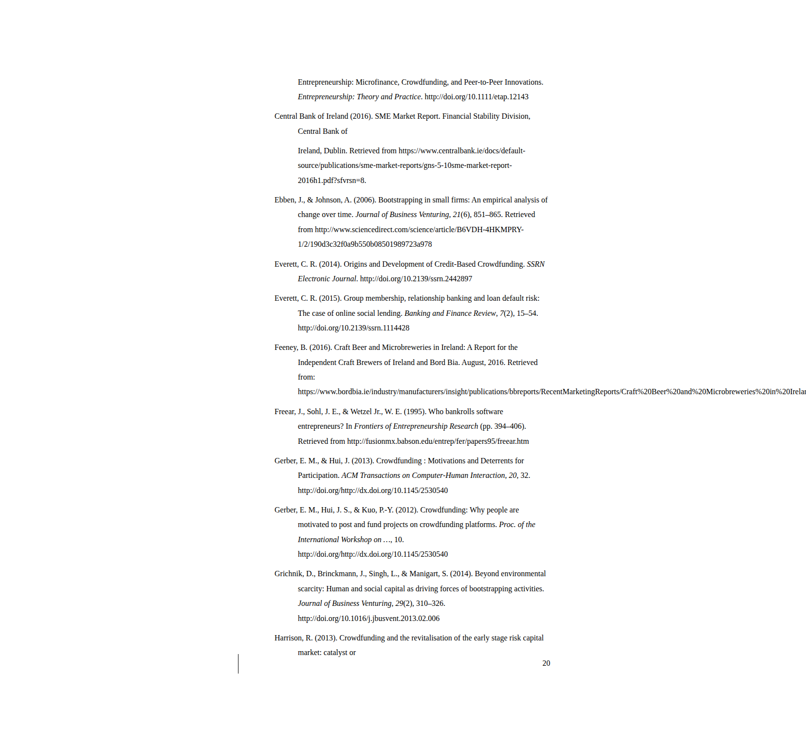Entrepreneurship: Microfinance, Crowdfunding, and Peer-to-Peer Innovations. Entrepreneurship: Theory and Practice. http://doi.org/10.1111/etap.12143
Central Bank of Ireland (2016). SME Market Report. Financial Stability Division, Central Bank of
Ireland, Dublin. Retrieved from https://www.centralbank.ie/docs/default-source/publications/sme-market-reports/gns-5-10sme-market-report-2016h1.pdf?sfvrsn=8.
Ebben, J., & Johnson, A. (2006). Bootstrapping in small firms: An empirical analysis of change over time. Journal of Business Venturing, 21(6), 851–865. Retrieved from http://www.sciencedirect.com/science/article/B6VDH-4HKMPRY-1/2/190d3c32f0a9b550b08501989723a978
Everett, C. R. (2014). Origins and Development of Credit-Based Crowdfunding. SSRN Electronic Journal. http://doi.org/10.2139/ssrn.2442897
Everett, C. R. (2015). Group membership, relationship banking and loan default risk: The case of online social lending. Banking and Finance Review, 7(2), 15–54. http://doi.org/10.2139/ssrn.1114428
Feeney, B. (2016). Craft Beer and Microbreweries in Ireland: A Report for the Independent Craft Brewers of Ireland and Bord Bia. August, 2016. Retrieved from: https://www.bordbia.ie/industry/manufacturers/insight/publications/bbreports/RecentMarketingReports/Craft%20Beer%20and%20Microbreweries%20in%20Ireland%202016.pdf
Freear, J., Sohl, J. E., & Wetzel Jr., W. E. (1995). Who bankrolls software entrepreneurs? In Frontiers of Entrepreneurship Research (pp. 394–406). Retrieved from http://fusionmx.babson.edu/entrep/fer/papers95/freear.htm
Gerber, E. M., & Hui, J. (2013). Crowdfunding : Motivations and Deterrents for Participation. ACM Transactions on Computer-Human Interaction, 20, 32. http://doi.org/http://dx.doi.org/10.1145/2530540
Gerber, E. M., Hui, J. S., & Kuo, P.-Y. (2012). Crowdfunding: Why people are motivated to post and fund projects on crowdfunding platforms. Proc. of the International Workshop on …, 10. http://doi.org/http://dx.doi.org/10.1145/2530540
Grichnik, D., Brinckmann, J., Singh, L., & Manigart, S. (2014). Beyond environmental scarcity: Human and social capital as driving forces of bootstrapping activities. Journal of Business Venturing, 29(2), 310–326. http://doi.org/10.1016/j.jbusvent.2013.02.006
Harrison, R. (2013). Crowdfunding and the revitalisation of the early stage risk capital market: catalyst or
20